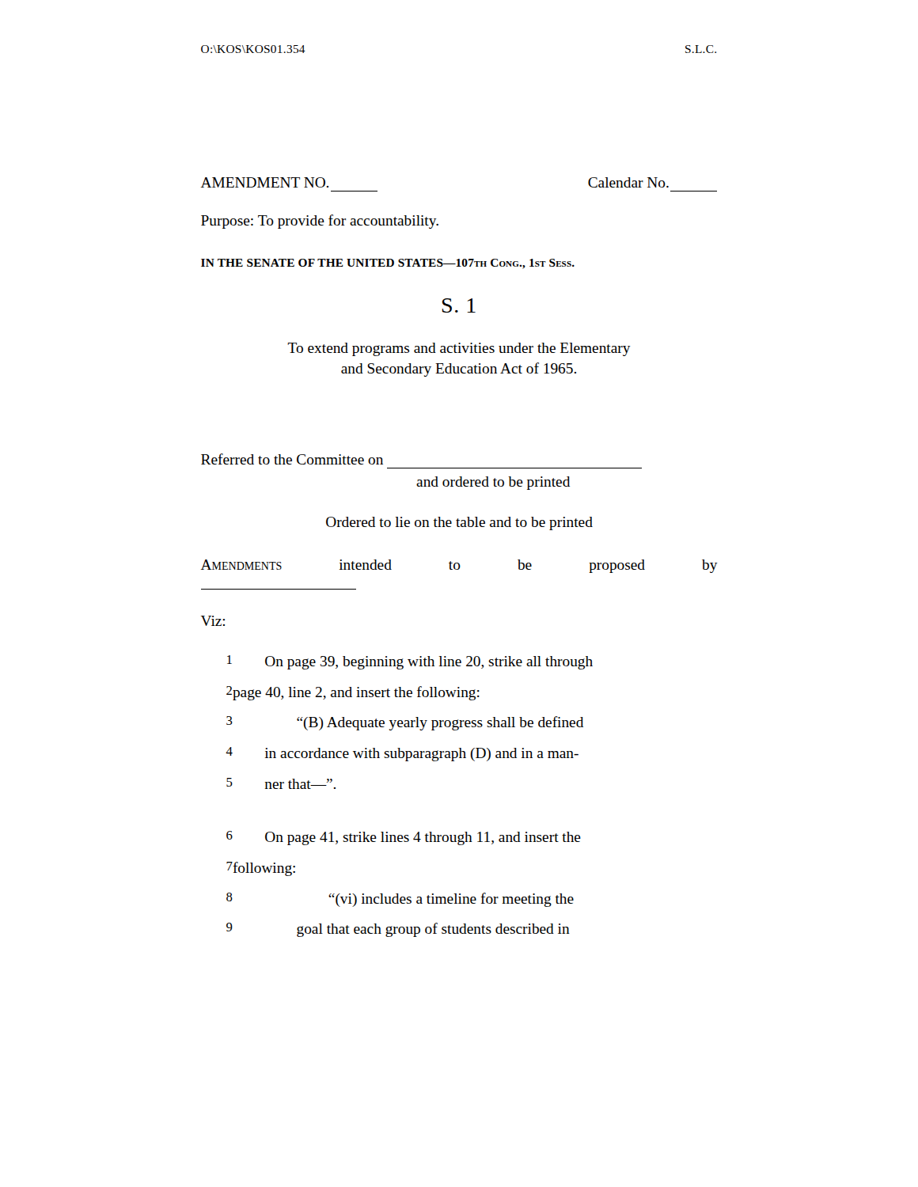O:\KOS\KOS01.354
S.L.C.
AMENDMENT NO.
Calendar No.
Purpose: To provide for accountability.
IN THE SENATE OF THE UNITED STATES—107th Cong., 1st Sess.
S. 1
To extend programs and activities under the Elementary
and Secondary Education Act of 1965.
Referred to the Committee on
and ordered to be printed
Ordered to lie on the table and to be printed
Amendments intended to be proposed by
Viz:
| 1 | On page 39, beginning with line 20, strike all through |
| 2 | page 40, line 2, and insert the following: |
| 3 | “(B) Adequate yearly progress shall be defined |
| 4 | in accordance with subparagraph (D) and in a man- |
| 5 | ner that—”. |
| 6 | On page 41, strike lines 4 through 11, and insert the |
| 7 | following: |
| 8 | “(vi) includes a timeline for meeting the |
| 9 | goal that each group of students described in |